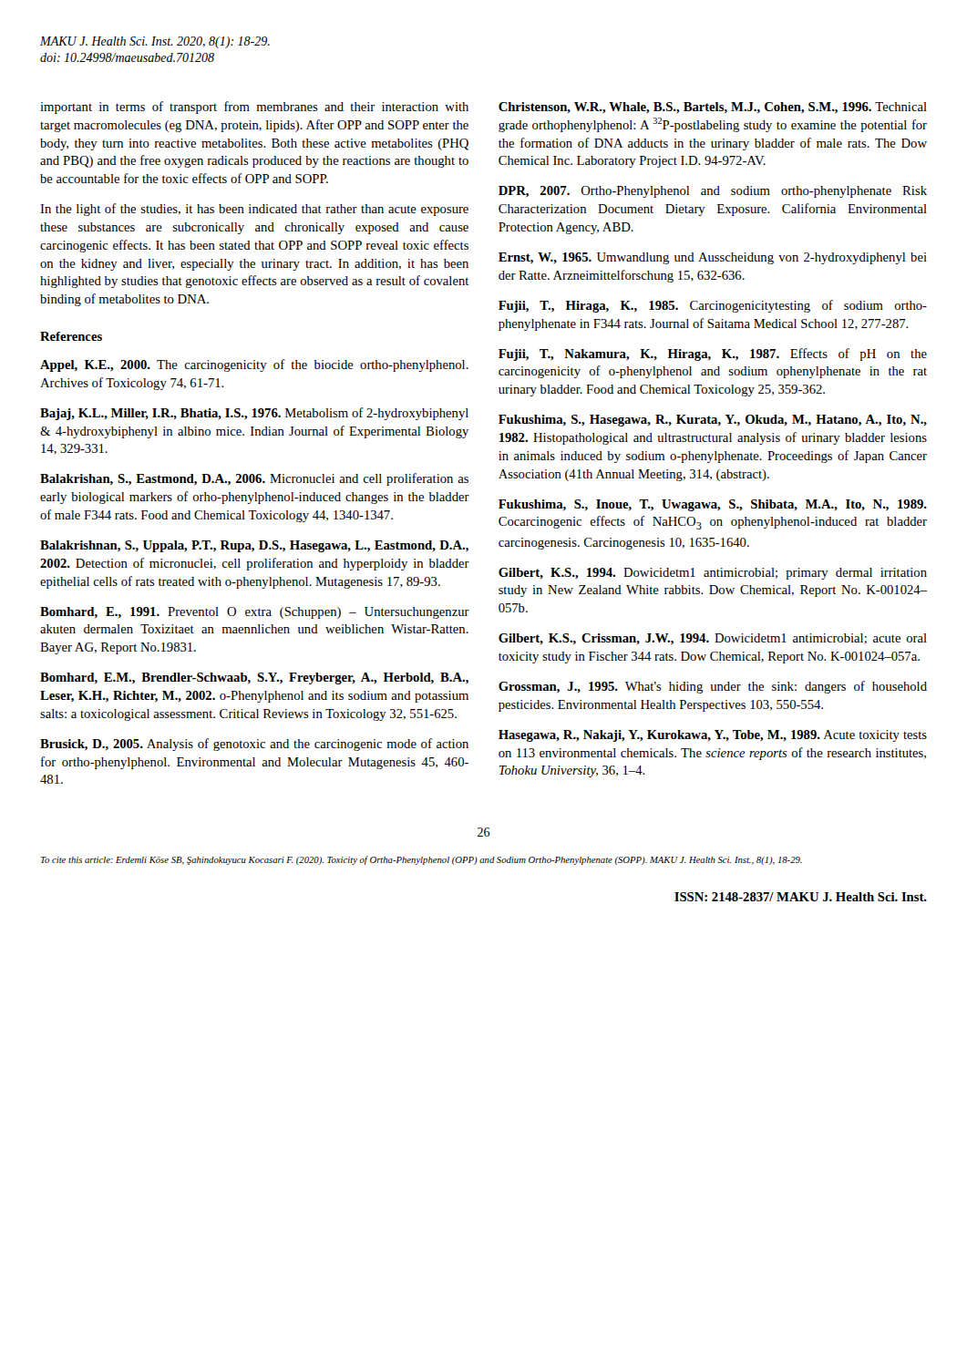MAKU J. Health Sci. Inst. 2020, 8(1): 18-29.
doi: 10.24998/maeusabed.701208
important in terms of transport from membranes and their interaction with target macromolecules (eg DNA, protein, lipids). After OPP and SOPP enter the body, they turn into reactive metabolites. Both these active metabolites (PHQ and PBQ) and the free oxygen radicals produced by the reactions are thought to be accountable for the toxic effects of OPP and SOPP.
In the light of the studies, it has been indicated that rather than acute exposure these substances are subcronically and chronically exposed and cause carcinogenic effects. It has been stated that OPP and SOPP reveal toxic effects on the kidney and liver, especially the urinary tract. In addition, it has been highlighted by studies that genotoxic effects are observed as a result of covalent binding of metabolites to DNA.
References
Appel, K.E., 2000. The carcinogenicity of the biocide ortho-phenylphenol. Archives of Toxicology 74, 61-71.
Bajaj, K.L., Miller, I.R., Bhatia, I.S., 1976. Metabolism of 2-hydroxybiphenyl & 4-hydroxybiphenyl in albino mice. Indian Journal of Experimental Biology 14, 329-331.
Balakrishan, S., Eastmond, D.A., 2006. Micronuclei and cell proliferation as early biological markers of orho-phenylphenol-induced changes in the bladder of male F344 rats. Food and Chemical Toxicology 44, 1340-1347.
Balakrishnan, S., Uppala, P.T., Rupa, D.S., Hasegawa, L., Eastmond, D.A., 2002. Detection of micronuclei, cell proliferation and hyperploidy in bladder epithelial cells of rats treated with o-phenylphenol. Mutagenesis 17, 89-93.
Bomhard, E., 1991. Preventol O extra (Schuppen) – Untersuchungenzur akuten dermalen Toxizitaet an maennlichen und weiblichen Wistar-Ratten. Bayer AG, Report No.19831.
Bomhard, E.M., Brendler-Schwaab, S.Y., Freyberger, A., Herbold, B.A., Leser, K.H., Richter, M., 2002. o-Phenylphenol and its sodium and potassium salts: a toxicological assessment. Critical Reviews in Toxicology 32, 551-625.
Brusick, D., 2005. Analysis of genotoxic and the carcinogenic mode of action for ortho-phenylphenol. Environmental and Molecular Mutagenesis 45, 460-481.
Christenson, W.R., Whale, B.S., Bartels, M.J., Cohen, S.M., 1996. Technical grade orthophenylphenol: A 32P-postlabeling study to examine the potential for the formation of DNA adducts in the urinary bladder of male rats. The Dow Chemical Inc. Laboratory Project I.D. 94-972-AV.
DPR, 2007. Ortho-Phenylphenol and sodium ortho-phenylphenate Risk Characterization Document Dietary Exposure. California Environmental Protection Agency, ABD.
Ernst, W., 1965. Umwandlung und Ausscheidung von 2-hydroxydiphenyl bei der Ratte. Arzneimittelforschung 15, 632-636.
Fujii, T., Hiraga, K., 1985. Carcinogenicitytesting of sodium ortho-phenylphenate in F344 rats. Journal of Saitama Medical School 12, 277-287.
Fujii, T., Nakamura, K., Hiraga, K., 1987. Effects of pH on the carcinogenicity of o-phenylphenol and sodium ophenylphenate in the rat urinary bladder. Food and Chemical Toxicology 25, 359-362.
Fukushima, S., Hasegawa, R., Kurata, Y., Okuda, M., Hatano, A., Ito, N., 1982. Histopathological and ultrastructural analysis of urinary bladder lesions in animals induced by sodium o-phenylphenate. Proceedings of Japan Cancer Association (41th Annual Meeting, 314, (abstract).
Fukushima, S., Inoue, T., Uwagawa, S., Shibata, M.A., Ito, N., 1989. Cocarcinogenic effects of NaHCO3 on ophenylphenol-induced rat bladder carcinogenesis. Carcinogenesis 10, 1635-1640.
Gilbert, K.S., 1994. Dowicidetm1 antimicrobial; primary dermal irritation study in New Zealand White rabbits. Dow Chemical, Report No. K-001024–057b.
Gilbert, K.S., Crissman, J.W., 1994. Dowicidetm1 antimicrobial; acute oral toxicity study in Fischer 344 rats. Dow Chemical, Report No. K-001024–057a.
Grossman, J., 1995. What's hiding under the sink: dangers of household pesticides. Environmental Health Perspectives 103, 550-554.
Hasegawa, R., Nakaji, Y., Kurokawa, Y., Tobe, M., 1989. Acute toxicity tests on 113 environmental chemicals. The science reports of the research institutes, Tohoku University, 36, 1–4.
26
To cite this article: Erdemli Köse SB, Şahindokuyucu Kocasari F. (2020). Toxicity of Ortha-Phenylphenol (OPP) and Sodium Ortho-Phenylphenate (SOPP). MAKU J. Health Sci. Inst., 8(1), 18-29. ISSN: 2148-2837/ MAKU J. Health Sci. Inst.